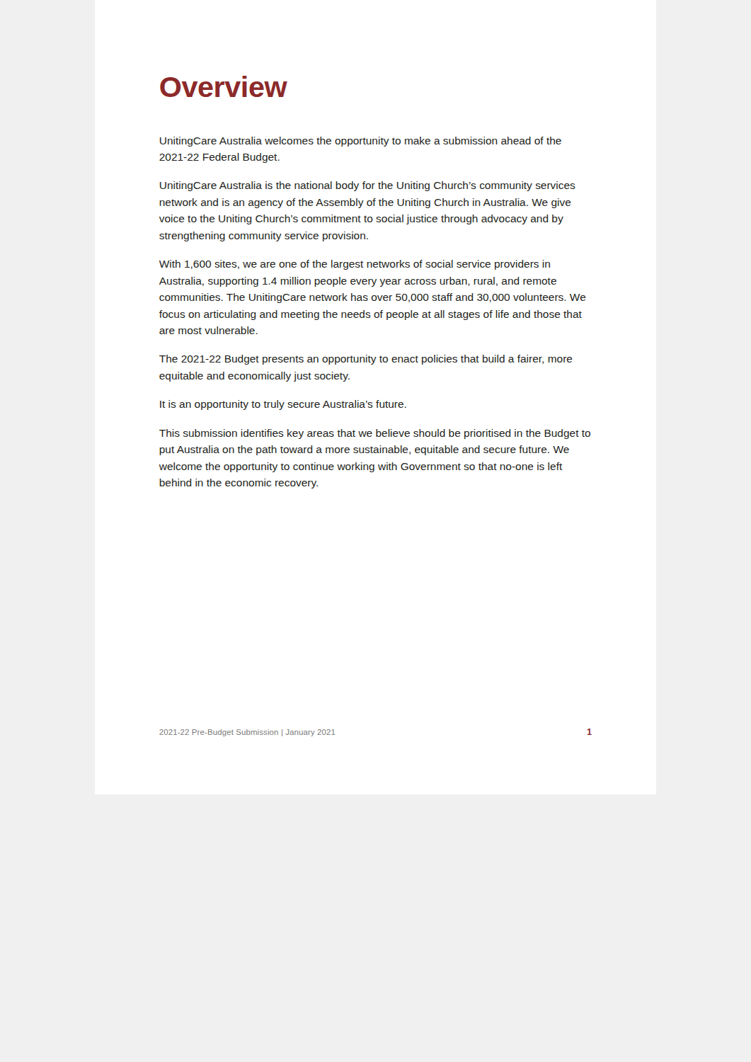Overview
UnitingCare Australia welcomes the opportunity to make a submission ahead of the 2021-22 Federal Budget.
UnitingCare Australia is the national body for the Uniting Church’s community services network and is an agency of the Assembly of the Uniting Church in Australia. We give voice to the Uniting Church’s commitment to social justice through advocacy and by strengthening community service provision.
With 1,600 sites, we are one of the largest networks of social service providers in Australia, supporting 1.4 million people every year across urban, rural, and remote communities. The UnitingCare network has over 50,000 staff and 30,000 volunteers. We focus on articulating and meeting the needs of people at all stages of life and those that are most vulnerable.
The 2021-22 Budget presents an opportunity to enact policies that build a fairer, more equitable and economically just society.
It is an opportunity to truly secure Australia’s future.
This submission identifies key areas that we believe should be prioritised in the Budget to put Australia on the path toward a more sustainable, equitable and secure future. We welcome the opportunity to continue working with Government so that no-one is left behind in the economic recovery.
2021-22 Pre-Budget Submission | January 2021 1